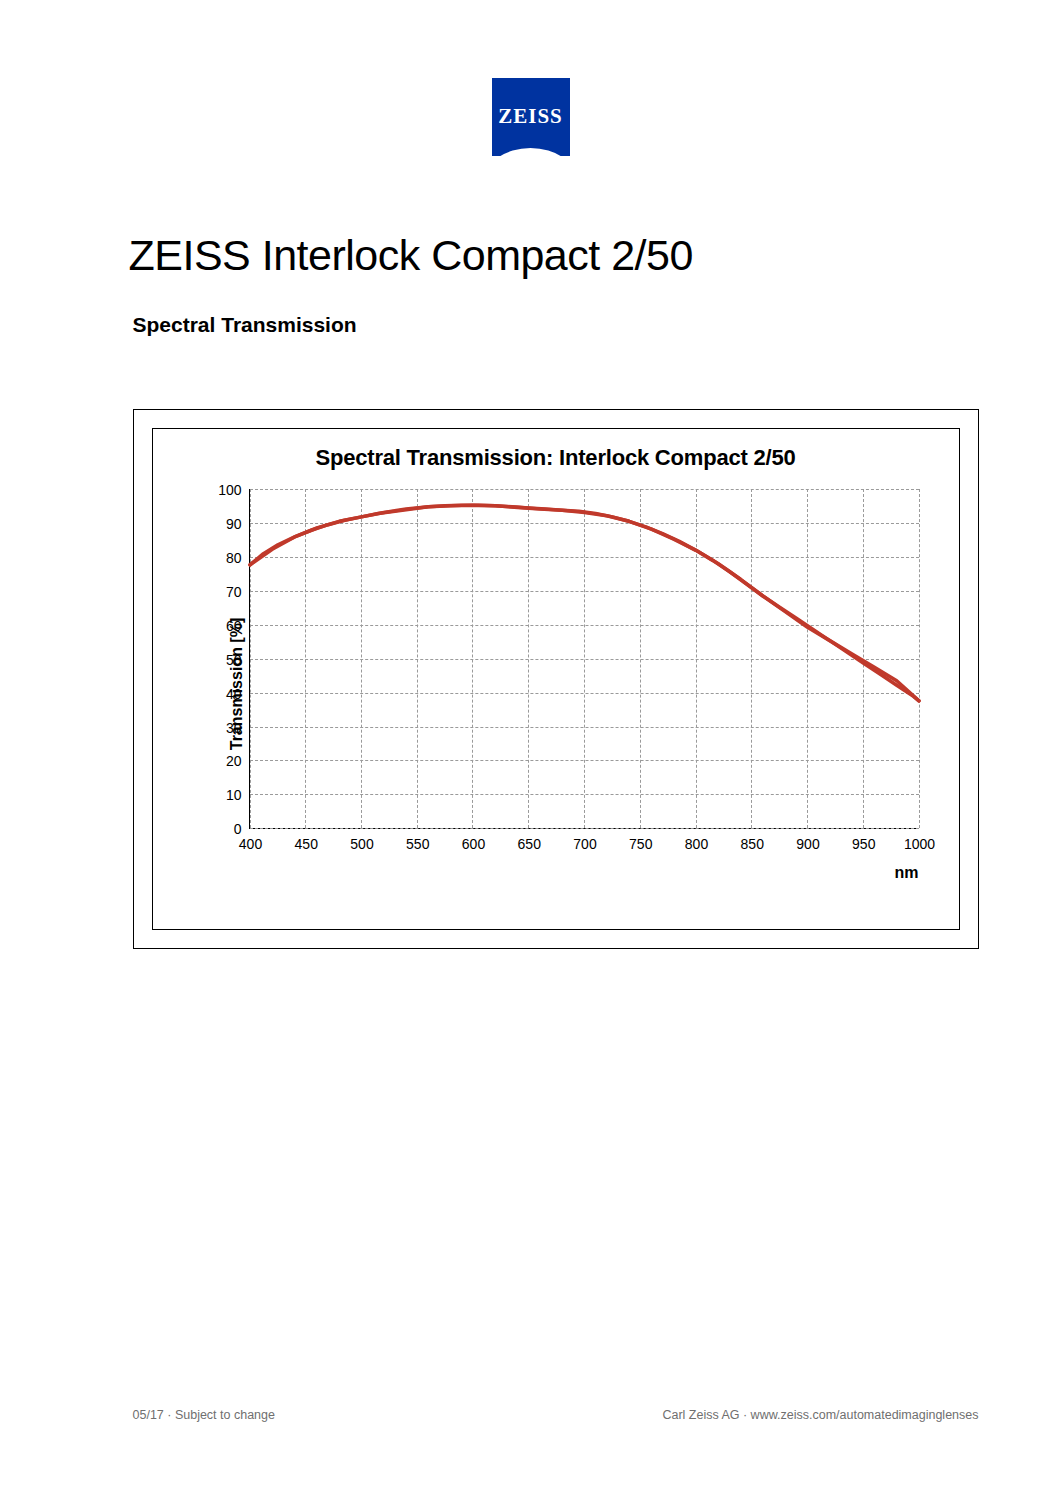ZEISS
ZEISS Interlock Compact 2/50
Spectral Transmission
Spectral Transmission: Interlock Compact 2/50
Transmission [%]
100
90
80
70
60
50
40
30
20
10
0
400
450
500
550
600
650
700
750
800
850
900
950
1000
nm
05/17 · Subject to change
Carl Zeiss AG · www.zeiss.com/automatedimaginglenses